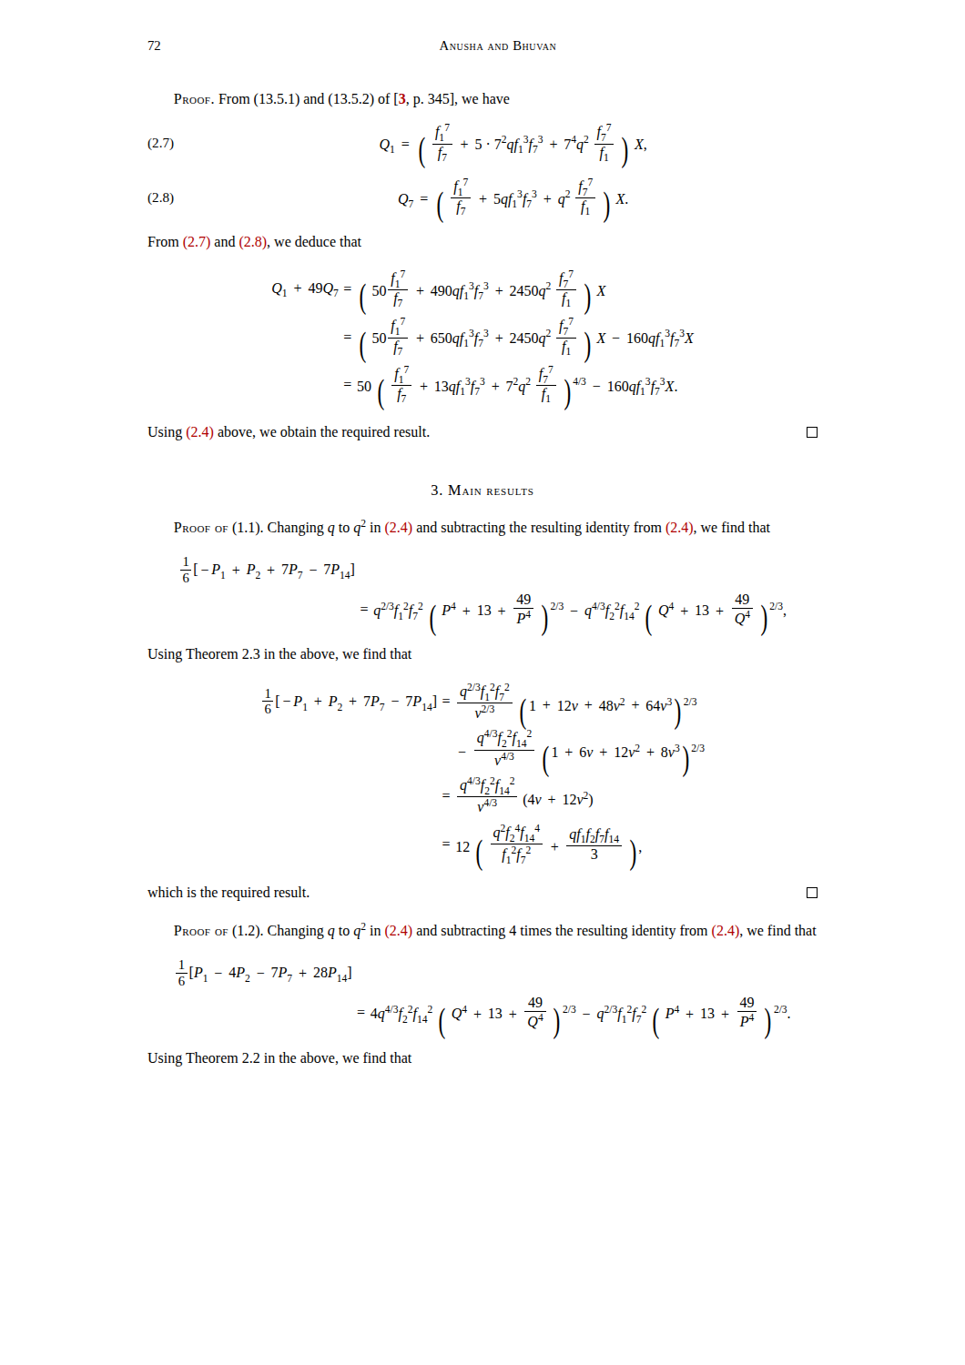72 Anusha and Bhuvan
Proof. From (13.5.1) and (13.5.2) of [3, p. 345], we have
(2.7)
Q 1 = ( f 17 f 7 + 5 · 72 qf 13 f 73 + 74 q 2 f 77 f 1 ) X,
(2.8)
Q 7 = ( f 17 f 7 + 5qf 13 f 73 + q 2 f 77 f 1 ) X.
From (2.7) and (2.8), we deduce that
Q 1 + 49Q 7
=
( 50f 17 f 7 + 490qf 13 f 73 + 2450q 2 f 77 f 1 ) X
=
( 50f 17 f 7 + 650qf 13 f 73 + 2450q 2 f 77 f 1 ) X − 160qf 13 f 73 X
=
50 ( f 17 f 7 + 13qf 13 f 73 + 72 q 2 f 77 f 1 ) 4/3 − 160qf 13 f 73 X.
Using (2.4) above, we obtain the required result.
3. Main results
Proof of (1.1). Changing q to q 2 in (2.4) and subtracting the resulting identity from (2.4), we find that
16[−P 1 + P 2 + 7P 7 − 7P 14]
=
q 2/3 f 12 f 72 ( P 4 + 13 + 49 P 4 ) 2/3 − q 4/3 f 22 f 142 ( Q 4 + 13 + 49 Q 4 ) 2/3,
Using Theorem 2.3 in the above, we find that
16[−P 1 + P 2 + 7P 7 − 7P 14]
=
q 2/3 f 12 f 72 v 2/3 (1 + 12v + 48v 2 + 64v 3) 2/3
− q 4/3 f 22 f 142 v 4/3 (1 + 6v + 12v 2 + 8v 3) 2/3
=
q 4/3 f 22 f 142 v 4/3 (4v + 12v 2)
=
12 ( q 2 f 24 f 144 f 12 f 72 + qf 1 f 2 f 7 f 143 ),
which is the required result.
Proof of (1.2). Changing q to q 2 in (2.4) and subtracting 4 times the resulting identity from (2.4), we find that
16[P 1 − 4P 2 − 7P 7 + 28P 14]
=
4q 4/3 f 22 f 142 ( Q 4 + 13 + 49 Q 4 ) 2/3 − q 2/3 f 12 f 72 ( P 4 + 13 + 49 P 4 ) 2/3.
Using Theorem 2.2 in the above, we find that